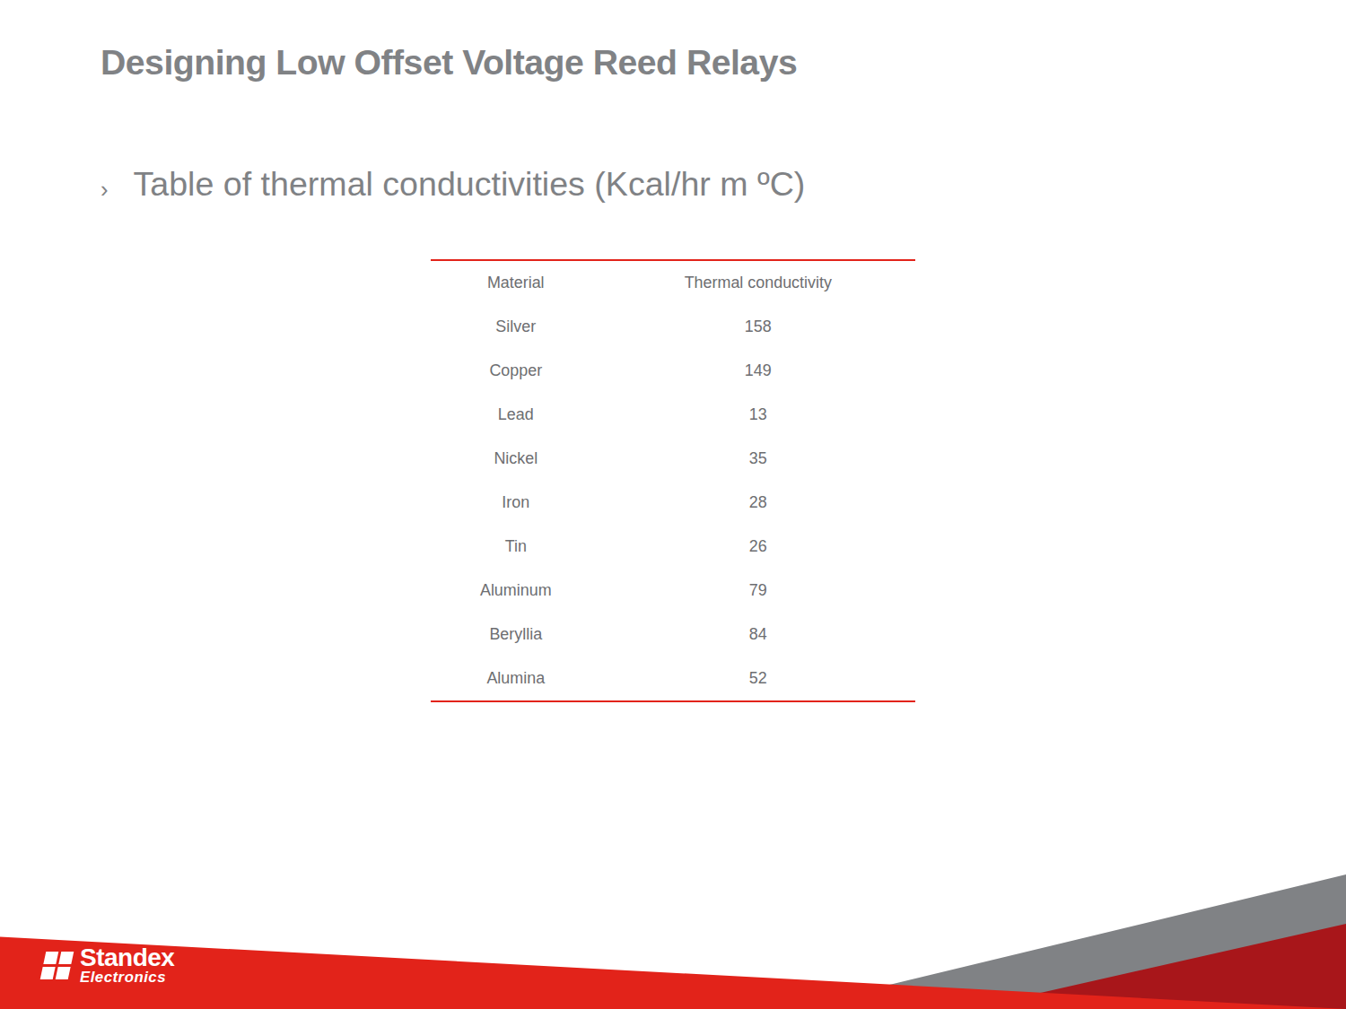Designing Low Offset Voltage Reed Relays
›
Table of thermal conductivities (Kcal/hr m ºC)
| Material | Thermal conductivity |
| --- | --- |
| Silver | 158 |
| Copper | 149 |
| Lead | 13 |
| Nickel | 35 |
| Iron | 28 |
| Tin | 26 |
| Aluminum | 79 |
| Beryllia | 84 |
| Alumina | 52 |
Standex
Electronics